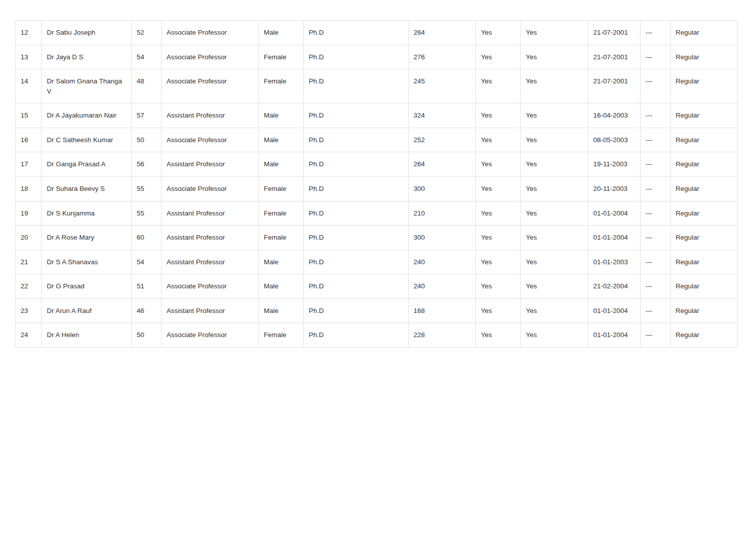| 12 | Dr Sabu Joseph | 52 | Associate Professor | Male | Ph.D | 264 | Yes | Yes | 21-07-2001 | --- | Regular |
| 13 | Dr Jaya D S | 54 | Associate Professor | Female | Ph.D | 276 | Yes | Yes | 21-07-2001 | --- | Regular |
| 14 | Dr Salom Gnana Thanga V | 48 | Associate Professor | Female | Ph.D | 245 | Yes | Yes | 21-07-2001 | --- | Regular |
| 15 | Dr A Jayakumaran Nair | 57 | Assistant Professor | Male | Ph.D | 324 | Yes | Yes | 16-04-2003 | --- | Regular |
| 16 | Dr C Satheesh Kumar | 50 | Associate Professor | Male | Ph.D | 252 | Yes | Yes | 08-05-2003 | --- | Regular |
| 17 | Dr Ganga Prasad A | 56 | Assistant Professor | Male | Ph.D | 264 | Yes | Yes | 19-11-2003 | --- | Regular |
| 18 | Dr Suhara Beevy S | 55 | Associate Professor | Female | Ph.D | 300 | Yes | Yes | 20-11-2003 | --- | Regular |
| 19 | Dr S Kunjamma | 55 | Assistant Professor | Female | Ph.D | 210 | Yes | Yes | 01-01-2004 | --- | Regular |
| 20 | Dr A Rose Mary | 60 | Assistant Professor | Female | Ph.D | 300 | Yes | Yes | 01-01-2004 | --- | Regular |
| 21 | Dr S A Shanavas | 54 | Assistant Professor | Male | Ph.D | 240 | Yes | Yes | 01-01-2003 | --- | Regular |
| 22 | Dr G Prasad | 51 | Associate Professor | Male | Ph.D | 240 | Yes | Yes | 21-02-2004 | --- | Regular |
| 23 | Dr Arun A Rauf | 46 | Assistant Professor | Male | Ph.D | 168 | Yes | Yes | 01-01-2004 | --- | Regular |
| 24 | Dr A Helen | 50 | Associate Professor | Female | Ph.D | 228 | Yes | Yes | 01-01-2004 | --- | Regular |